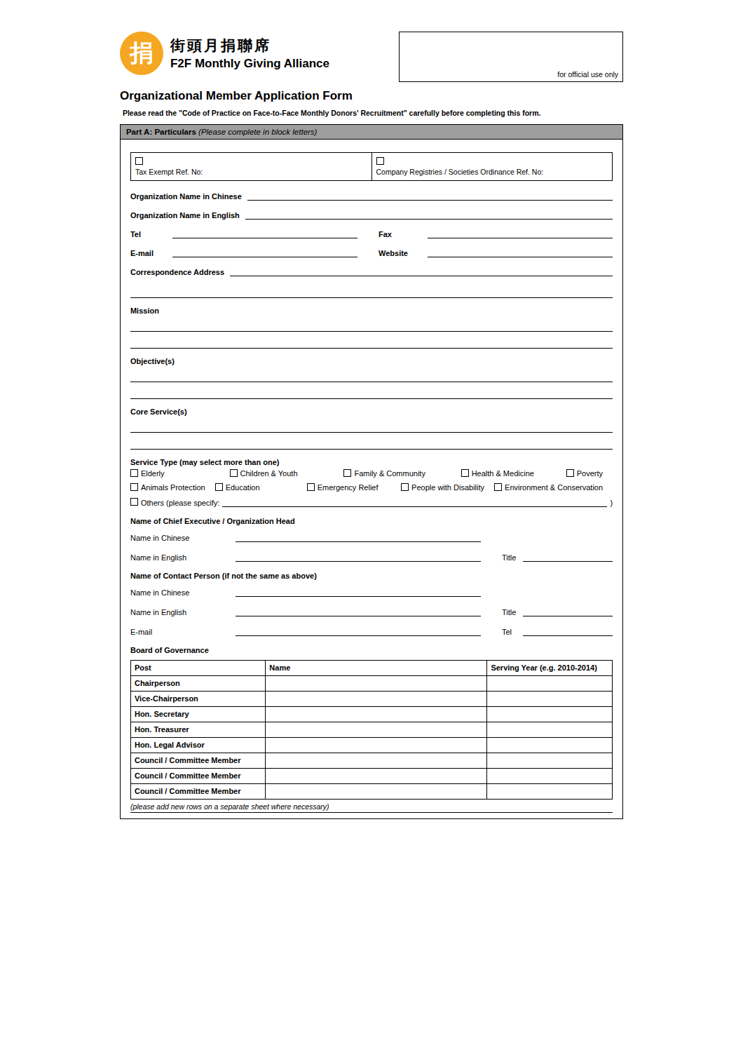捐
街頭月捐聯席
F2F Monthly Giving Alliance
for official use only
Organizational Member Application Form
Please read the "Code of Practice on Face-to-Face Monthly Donors' Recruitment" carefully before completing this form.
Part A: Particulars (Please complete in block letters)
Tax Exempt Ref. No:
Company Registries / Societies Ordinance Ref. No:
Organization Name in Chinese
Organization Name in English
Tel Fax
E-mail Website
Correspondence Address
Mission
Objective(s)
Core Service(s)
Service Type (may select more than one)
Elderly
Children & Youth
Family & Community
Health & Medicine
Poverty
Animals Protection
Education
Emergency Relief
People with Disability
Environment & Conservation
Others (please specify: )
Name of Chief Executive / Organization Head
Name in Chinese
Name in English Title
Name of Contact Person (if not the same as above)
Name in Chinese
Name in English Title
E-mail Tel
Board of Governance
| Post | Name | Serving Year (e.g. 2010-2014) |
| --- | --- | --- |
| Chairperson | | |
| Vice-Chairperson | | |
| Hon. Secretary | | |
| Hon. Treasurer | | |
| Hon. Legal Advisor | | |
| Council / Committee Member | | |
| Council / Committee Member | | |
| Council / Committee Member | | |
(please add new rows on a separate sheet where necessary)